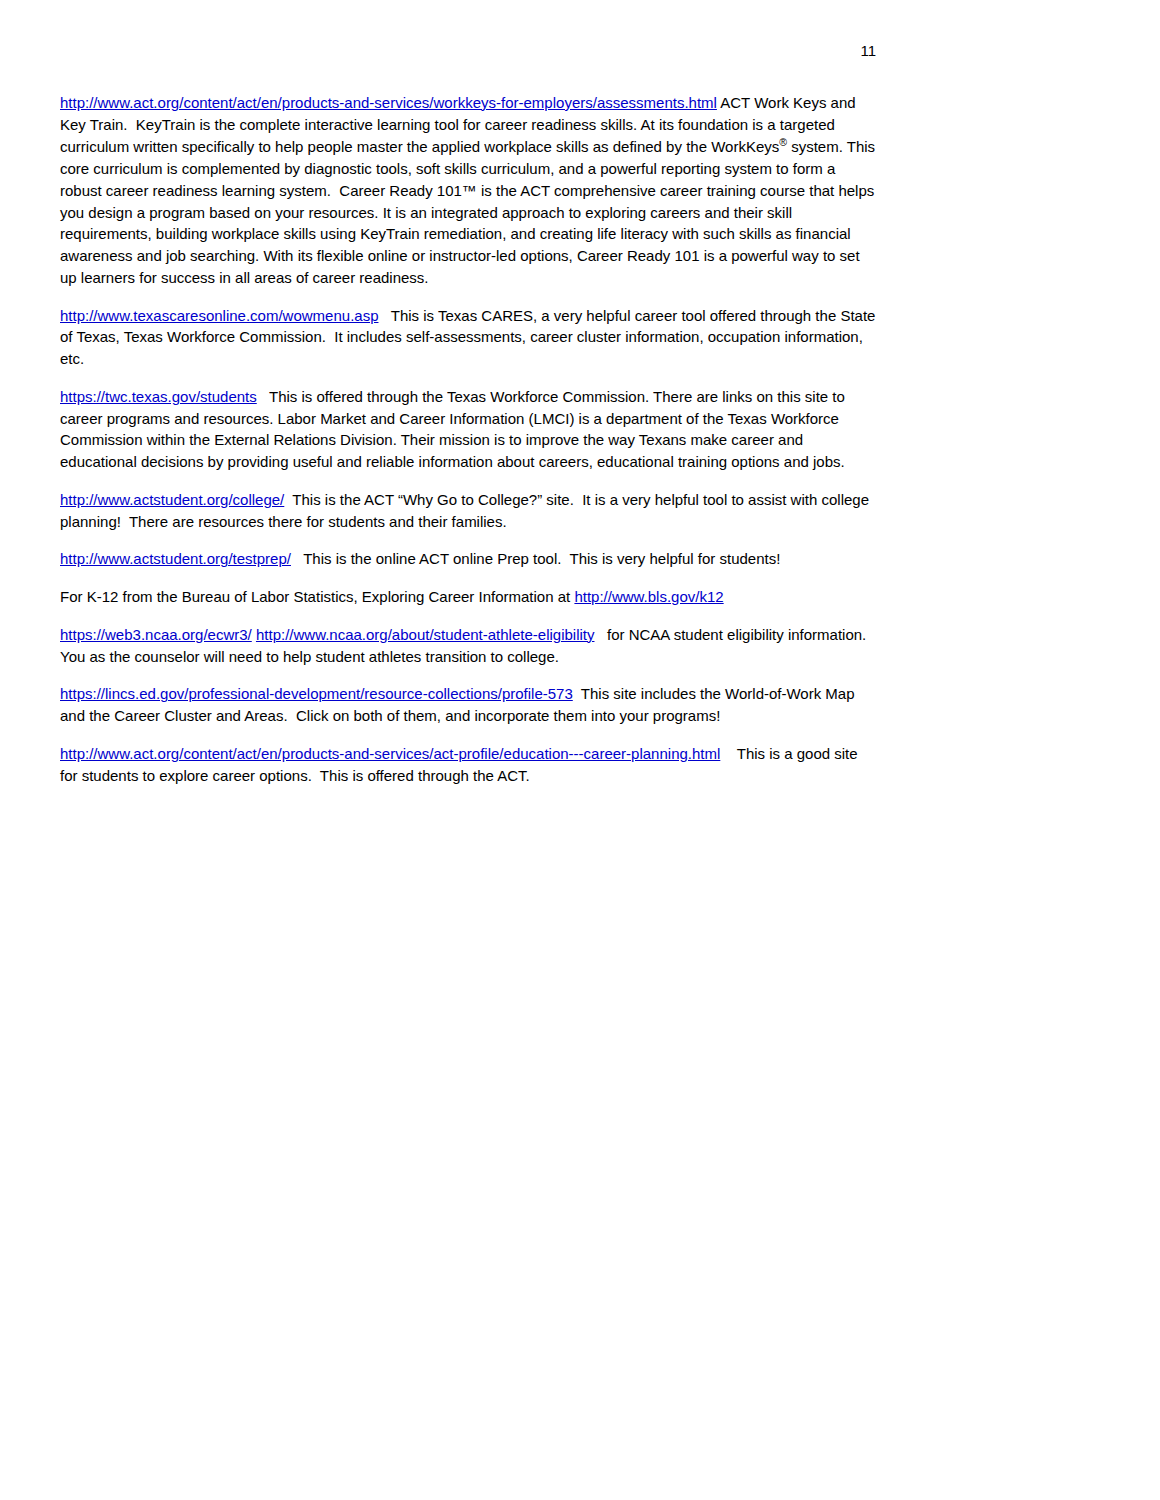11
http://www.act.org/content/act/en/products-and-services/workkeys-for-employers/assessments.html ACT Work Keys and Key Train. KeyTrain is the complete interactive learning tool for career readiness skills. At its foundation is a targeted curriculum written specifically to help people master the applied workplace skills as defined by the WorkKeys® system. This core curriculum is complemented by diagnostic tools, soft skills curriculum, and a powerful reporting system to form a robust career readiness learning system. Career Ready 101™ is the ACT comprehensive career training course that helps you design a program based on your resources. It is an integrated approach to exploring careers and their skill requirements, building workplace skills using KeyTrain remediation, and creating life literacy with such skills as financial awareness and job searching. With its flexible online or instructor-led options, Career Ready 101 is a powerful way to set up learners for success in all areas of career readiness.
http://www.texascaresonline.com/wowmenu.asp This is Texas CARES, a very helpful career tool offered through the State of Texas, Texas Workforce Commission. It includes self-assessments, career cluster information, occupation information, etc.
https://twc.texas.gov/students This is offered through the Texas Workforce Commission. There are links on this site to career programs and resources. Labor Market and Career Information (LMCI) is a department of the Texas Workforce Commission within the External Relations Division. Their mission is to improve the way Texans make career and educational decisions by providing useful and reliable information about careers, educational training options and jobs.
http://www.actstudent.org/college/ This is the ACT “Why Go to College?” site. It is a very helpful tool to assist with college planning! There are resources there for students and their families.
http://www.actstudent.org/testprep/ This is the online ACT online Prep tool. This is very helpful for students!
For K-12 from the Bureau of Labor Statistics, Exploring Career Information at http://www.bls.gov/k12
https://web3.ncaa.org/ecwr3/ http://www.ncaa.org/about/student-athlete-eligibility for NCAA student eligibility information. You as the counselor will need to help student athletes transition to college.
https://lincs.ed.gov/professional-development/resource-collections/profile-573 This site includes the World-of-Work Map and the Career Cluster and Areas. Click on both of them, and incorporate them into your programs!
http://www.act.org/content/act/en/products-and-services/act-profile/education---career-planning.html This is a good site for students to explore career options. This is offered through the ACT.